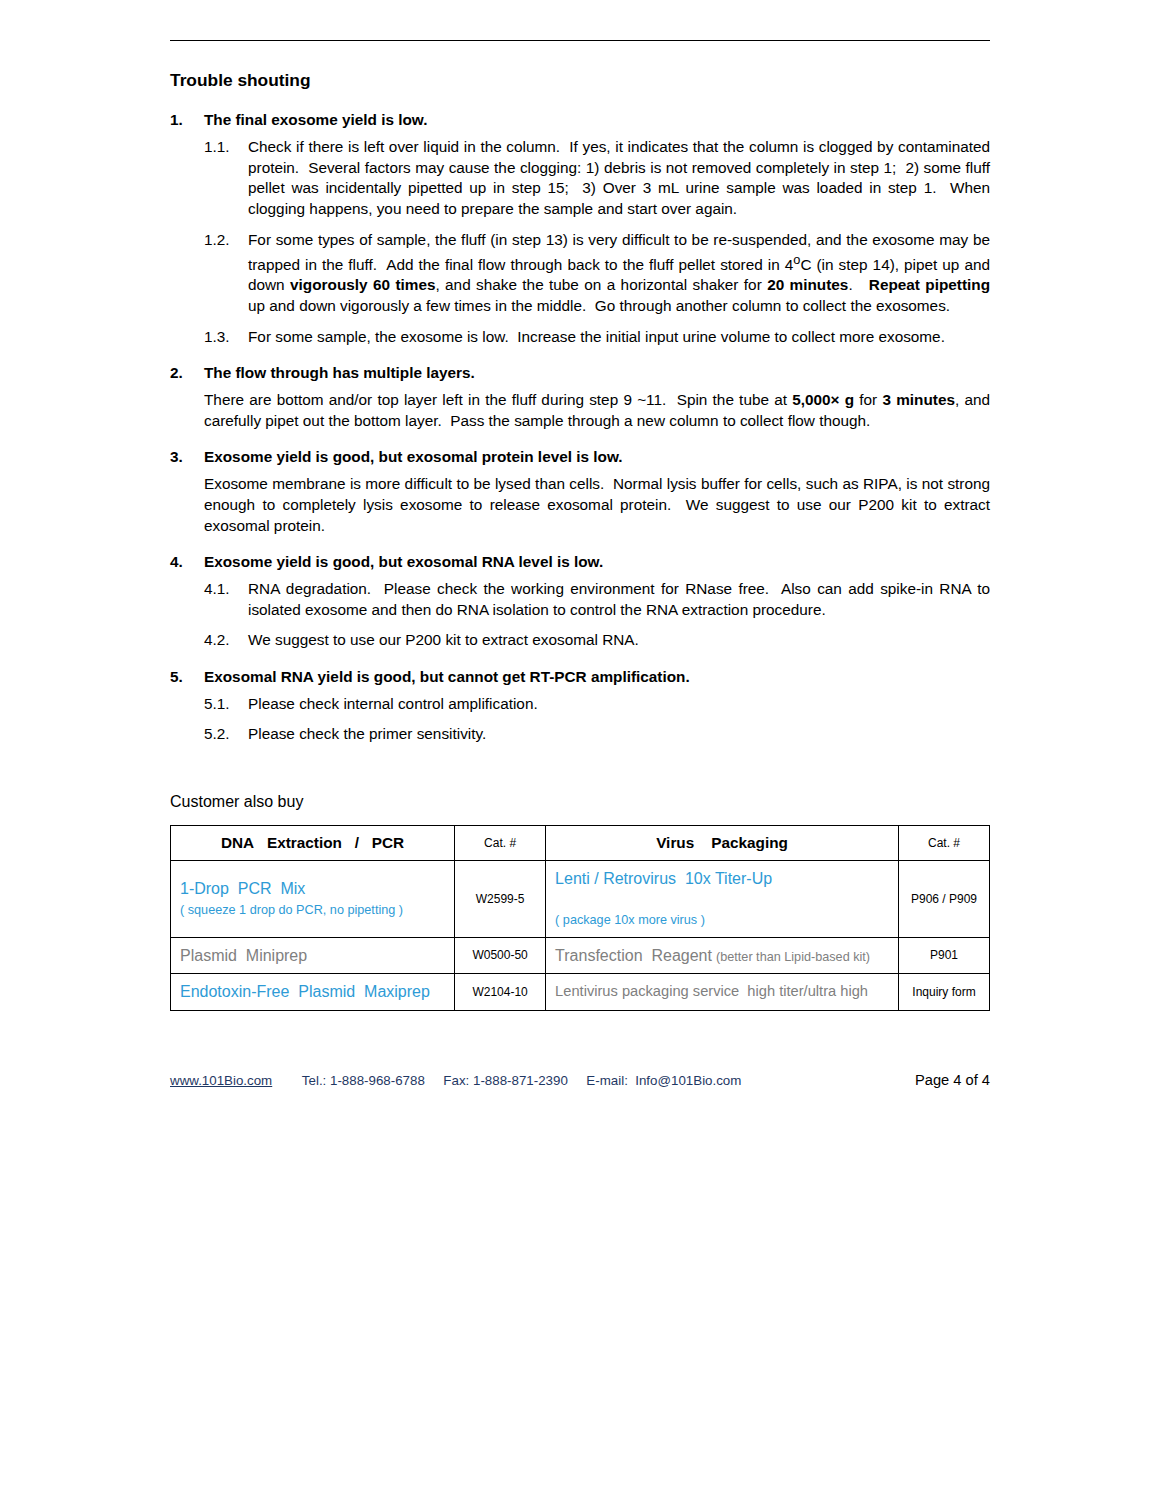Trouble shouting
1.
The final exosome yield is low.
1.1. Check if there is left over liquid in the column. If yes, it indicates that the column is clogged by contaminated protein. Several factors may cause the clogging: 1) debris is not removed completely in step 1; 2) some fluff pellet was incidentally pipetted up in step 15; 3) Over 3 mL urine sample was loaded in step 1. When clogging happens, you need to prepare the sample and start over again.
1.2. For some types of sample, the fluff (in step 13) is very difficult to be re-suspended, and the exosome may be trapped in the fluff. Add the final flow through back to the fluff pellet stored in 4oC (in step 14), pipet up and down vigorously 60 times, and shake the tube on a horizontal shaker for 20 minutes. Repeat pipetting up and down vigorously a few times in the middle. Go through another column to collect the exosomes.
1.3. For some sample, the exosome is low. Increase the initial input urine volume to collect more exosome.
2.
The flow through has multiple layers.
There are bottom and/or top layer left in the fluff during step 9 ~11. Spin the tube at 5,000× g for 3 minutes, and carefully pipet out the bottom layer. Pass the sample through a new column to collect flow though.
3.
Exosome yield is good, but exosomal protein level is low.
Exosome membrane is more difficult to be lysed than cells. Normal lysis buffer for cells, such as RIPA, is not strong enough to completely lysis exosome to release exosomal protein. We suggest to use our P200 kit to extract exosomal protein.
4.
Exosome yield is good, but exosomal RNA level is low.
4.1. RNA degradation. Please check the working environment for RNase free. Also can add spike-in RNA to isolated exosome and then do RNA isolation to control the RNA extraction procedure.
4.2. We suggest to use our P200 kit to extract exosomal RNA.
5.
Exosomal RNA yield is good, but cannot get RT-PCR amplification.
5.1. Please check internal control amplification.
5.2. Please check the primer sensitivity.
Customer also buy
| DNA Extraction / PCR | Cat. # | Virus Packaging | Cat. # |
| 1-Drop PCR Mix ( squeeze 1 drop do PCR, no pipetting ) | W2599-5 | Lenti / Retrovirus 10x Titer-Up ( package 10x more virus ) | P906 / P909 |
| Plasmid Miniprep | W0500-50 | Transfection Reagent (better than Lipid-based kit) | P901 |
| Endotoxin-Free Plasmid Maxiprep | W2104-10 | Lentivirus packaging service high titer/ultra high | Inquiry form |
www.101Bio.com Tel.: 1-888-968-6788 Fax: 1-888-871-2390 E-mail: Info@101Bio.com
Page 4 of 4